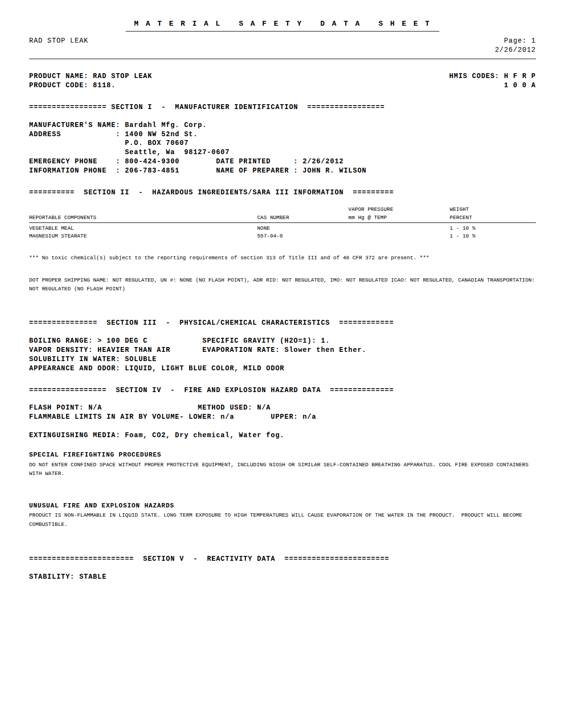M A T E R I A L S A F E T Y D A T A S H E E T
RAD STOP LEAK
Page: 1
2/26/2012
PRODUCT NAME: RAD STOP LEAK
PRODUCT CODE: 8118.
HMIS CODES: H F R P
1 0 0 A
================= SECTION I - MANUFACTURER IDENTIFICATION =================
MANUFACTURER'S NAME: Bardahl Mfg. Corp. ADDRESS : 1400 NW 52nd St. P.O. BOX 70607 Seattle, Wa 98127-0607 EMERGENCY PHONE : 800-424-9300 DATE PRINTED : 2/26/2012 INFORMATION PHONE : 206-783-4851 NAME OF PREPARER : JOHN R. WILSON
========== SECTION II - HAZARDOUS INGREDIENTS/SARA III INFORMATION =========
| | | VAPOR PRESSURE | WEIGHT |
| --- | --- | --- | --- |
| REPORTABLE COMPONENTS | CAS NUMBER | mm Hg @ TEMP | PERCENT |
| VEGETABLE MEAL | NONE | | 1 - 10 % |
| MAGNESIUM STEARATE | 557-04-0 | | 1 - 10 % |
*** No toxic chemical(s) subject to the reporting requirements of section 313 of Title III and of 40 CFR 372 are present. ***
DOT PROPER SHIPPING NAME: NOT REGULATED, UN #: NONE (NO FLASH POINT), ADR RID: NOT REGULATED, IMO: NOT REGULATED ICAO: NOT REGULATED, CANADIAN TRANSPORTATION: NOT REGULATED (NO FLASH POINT)
=============== SECTION III - PHYSICAL/CHEMICAL CHARACTERISTICS ============
BOILING RANGE: > 100 DEG C SPECIFIC GRAVITY (H2O=1): 1. VAPOR DENSITY: HEAVIER THAN AIR EVAPORATION RATE: Slower then Ether. SOLUBILITY IN WATER: SOLUBLE APPEARANCE AND ODOR: LIQUID, LIGHT BLUE COLOR, MILD ODOR
================= SECTION IV - FIRE AND EXPLOSION HAZARD DATA ==============
FLASH POINT: N/A METHOD USED: N/A FLAMMABLE LIMITS IN AIR BY VOLUME- LOWER: n/a UPPER: n/a EXTINGUISHING MEDIA: Foam, CO2, Dry chemical, Water fog.
SPECIAL FIREFIGHTING PROCEDURES
DO NOT ENTER CONFINED SPACE WITHOUT PROPER PROTECTIVE EQUIPMENT, INCLUDING NIOSH OR SIMILAR SELF-CONTAINED BREATHING APPARATUS. COOL FIRE EXPOSED CONTAINERS WITH WATER.
UNUSUAL FIRE AND EXPLOSION HAZARDS
PRODUCT IS NON-FLAMMABLE IN LIQUID STATE. LONG TERM EXPOSURE TO HIGH TEMPERATURES WILL CAUSE EVAPORATION OF THE WATER IN THE PRODUCT. PRODUCT WILL BECOME COMBUSTIBLE.
======================= SECTION V - REACTIVITY DATA =======================
STABILITY: STABLE